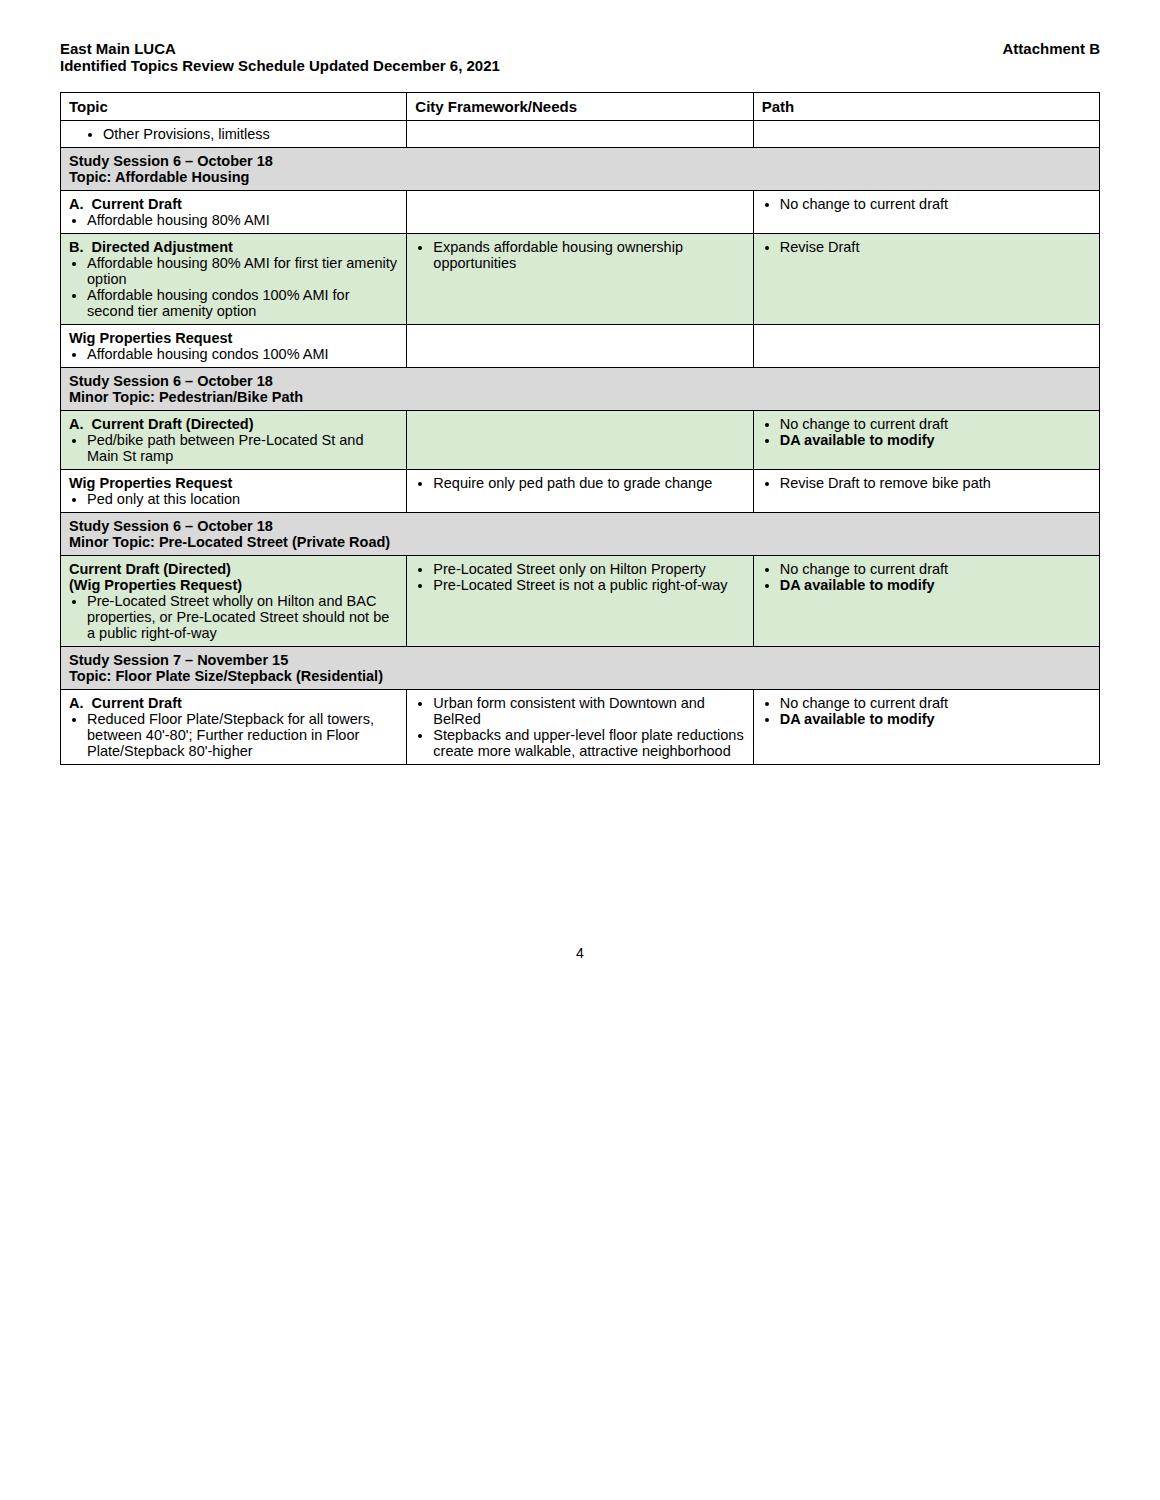East Main LUCA
Identified Topics Review Schedule Updated December 6, 2021
Attachment B
| Topic | City Framework/Needs | Path |
| --- | --- | --- |
| Other Provisions, limitless | | |
| Study Session 6 – October 18 Topic: Affordable Housing |
| A. Current Draft Affordable housing 80% AMI | | No change to current draft |
| B. Directed Adjustment Affordable housing 80% AMI for first tier amenity option Affordable housing condos 100% AMI for second tier amenity option | Expands affordable housing ownership opportunities | Revise Draft |
| Wig Properties Request Affordable housing condos 100% AMI | | |
| Study Session 6 – October 18 Minor Topic: Pedestrian/Bike Path |
| A. Current Draft (Directed) Ped/bike path between Pre-Located St and Main St ramp | | No change to current draft DA available to modify |
| Wig Properties Request Ped only at this location | Require only ped path due to grade change | Revise Draft to remove bike path |
| Study Session 6 – October 18 Minor Topic: Pre-Located Street (Private Road) |
| Current Draft (Directed) (Wig Properties Request) Pre-Located Street wholly on Hilton and BAC properties, or Pre-Located Street should not be a public right-of-way | Pre-Located Street only on Hilton Property Pre-Located Street is not a public right-of-way | No change to current draft DA available to modify |
| Study Session 7 – November 15 Topic: Floor Plate Size/Stepback (Residential) |
| A. Current Draft Reduced Floor Plate/Stepback for all towers, between 40'-80'; Further reduction in Floor Plate/Stepback 80'-higher | Urban form consistent with Downtown and BelRed Stepbacks and upper-level floor plate reductions create more walkable, attractive neighborhood | No change to current draft DA available to modify |
4